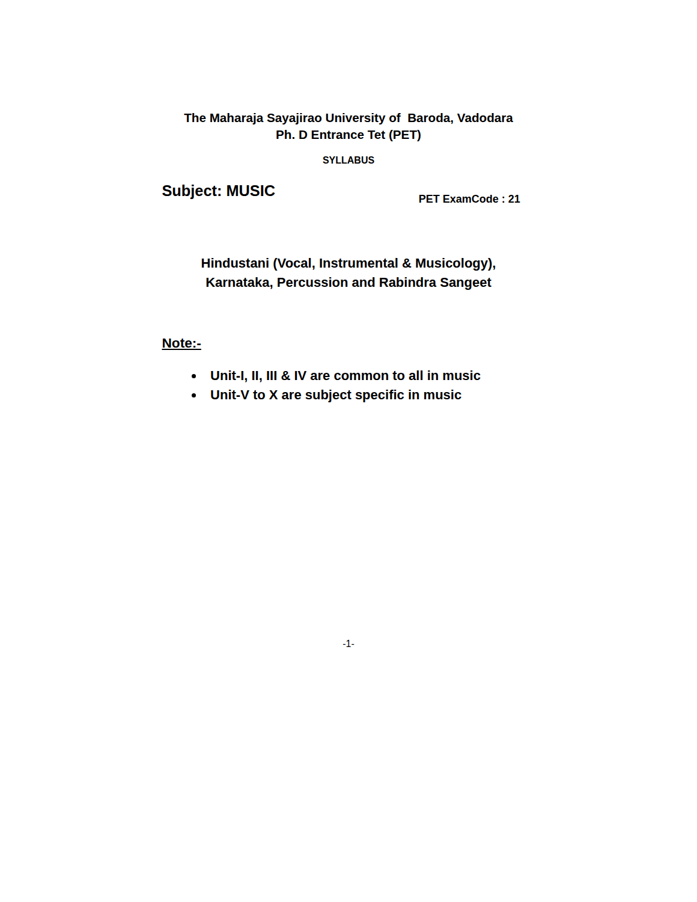The Maharaja Sayajirao University of Baroda, Vadodara
Ph. D Entrance Tet (PET)
SYLLABUS
Subject: MUSIC
PET ExamCode : 21
Hindustani (Vocal, Instrumental & Musicology),
Karnataka, Percussion and Rabindra Sangeet
Note:-
Unit-I, II, III & IV are common to all in music
Unit-V to X are subject specific in music
-1-